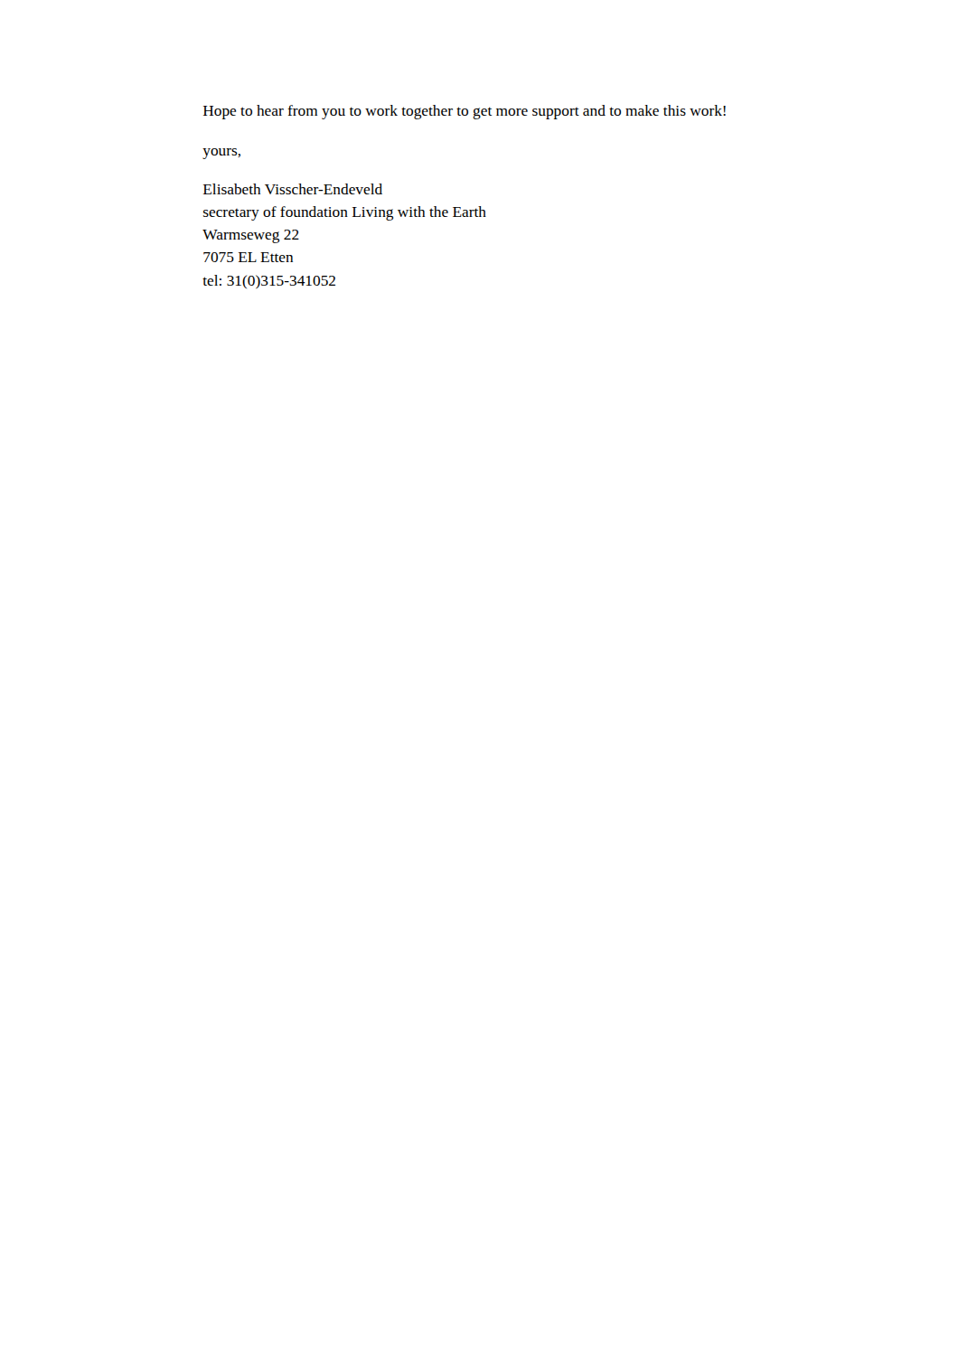Hope to hear from you to work together to get more support and to make this work!
yours,
Elisabeth Visscher-Endeveld secretary of foundation Living with the Earth Warmseweg 22 7075 EL Etten tel: 31(0)315-341052